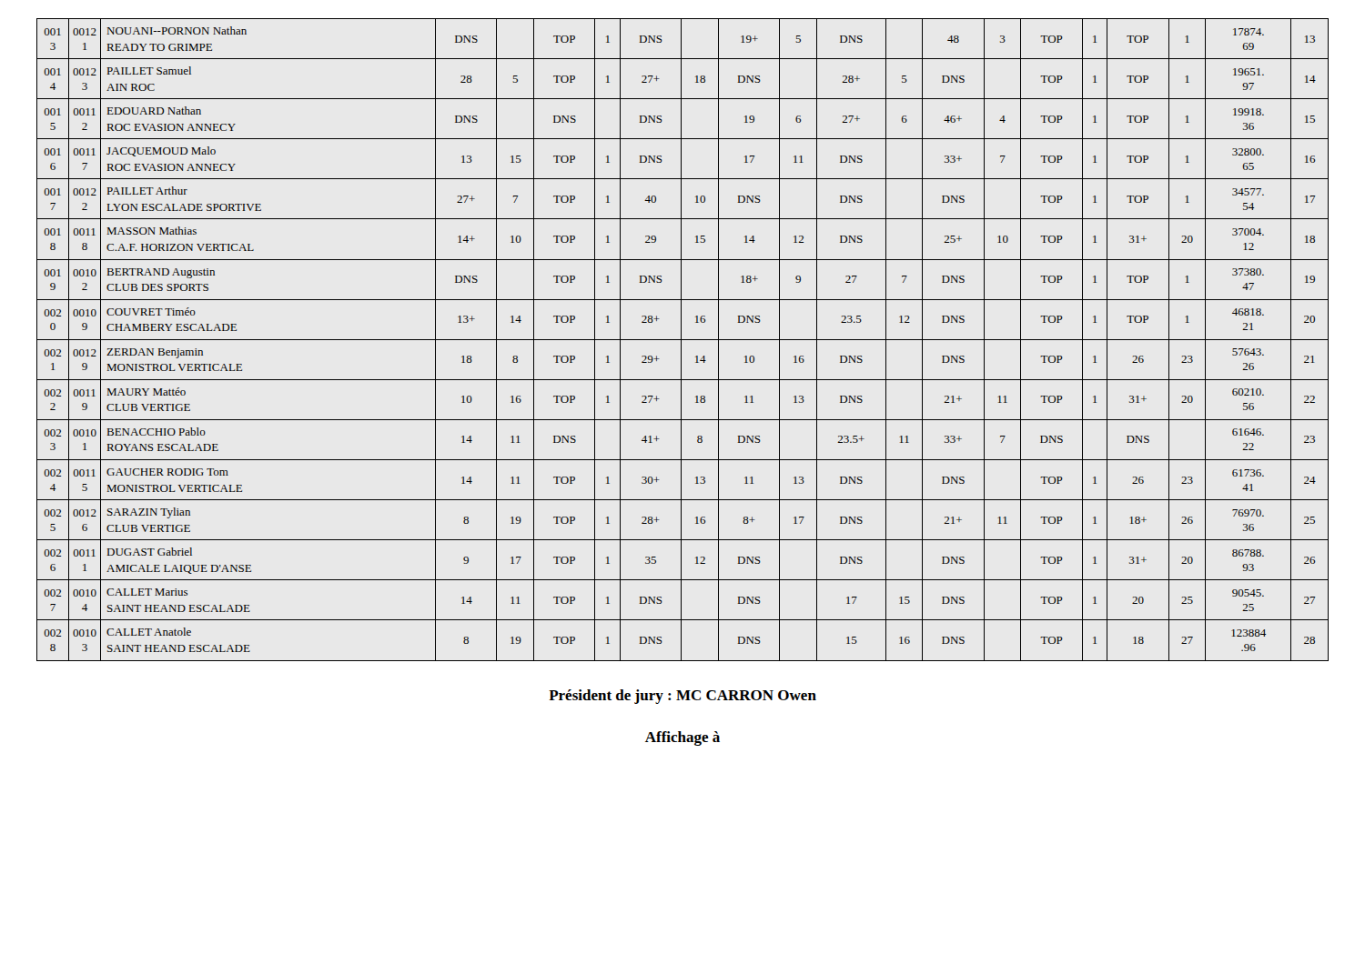| 001 3 | 0012 1 | NOUANI--PORNON Nathan READY TO GRIMPE | DNS | | TOP | 1 | DNS | | 19+ | 5 | DNS | | 48 | 3 | TOP | 1 | TOP | 1 | 17874. 69 | 13 |
| 001 4 | 0012 3 | PAILLET Samuel AIN ROC | 28 | 5 | TOP | 1 | 27+ | 18 | DNS | | 28+ | 5 | DNS | | TOP | 1 | TOP | 1 | 19651. 97 | 14 |
| 001 5 | 0011 2 | EDOUARD Nathan ROC EVASION ANNECY | DNS | | DNS | | DNS | | 19 | 6 | 27+ | 6 | 46+ | 4 | TOP | 1 | TOP | 1 | 19918. 36 | 15 |
| 001 6 | 0011 7 | JACQUEMOUD Malo ROC EVASION ANNECY | 13 | 15 | TOP | 1 | DNS | | 17 | 11 | DNS | | 33+ | 7 | TOP | 1 | TOP | 1 | 32800. 65 | 16 |
| 001 7 | 0012 2 | PAILLET Arthur LYON ESCALADE SPORTIVE | 27+ | 7 | TOP | 1 | 40 | 10 | DNS | | DNS | | DNS | | TOP | 1 | TOP | 1 | 34577. 54 | 17 |
| 001 8 | 0011 8 | MASSON Mathias C.A.F. HORIZON VERTICAL | 14+ | 10 | TOP | 1 | 29 | 15 | 14 | 12 | DNS | | 25+ | 10 | TOP | 1 | 31+ | 20 | 37004. 12 | 18 |
| 001 9 | 0010 2 | BERTRAND Augustin CLUB DES SPORTS | DNS | | TOP | 1 | DNS | | 18+ | 9 | 27 | 7 | DNS | | TOP | 1 | TOP | 1 | 37380. 47 | 19 |
| 002 0 | 0010 9 | COUVRET Timéo CHAMBERY ESCALADE | 13+ | 14 | TOP | 1 | 28+ | 16 | DNS | | 23.5 | 12 | DNS | | TOP | 1 | TOP | 1 | 46818. 21 | 20 |
| 002 1 | 0012 9 | ZERDAN Benjamin MONISTROL VERTICALE | 18 | 8 | TOP | 1 | 29+ | 14 | 10 | 16 | DNS | | DNS | | TOP | 1 | 26 | 23 | 57643. 26 | 21 |
| 002 2 | 0011 9 | MAURY Mattéo CLUB VERTIGE | 10 | 16 | TOP | 1 | 27+ | 18 | 11 | 13 | DNS | | 21+ | 11 | TOP | 1 | 31+ | 20 | 60210. 56 | 22 |
| 002 3 | 0010 1 | BENACCHIO Pablo ROYANS ESCALADE | 14 | 11 | DNS | | 41+ | 8 | DNS | | 23.5+ | 11 | 33+ | 7 | DNS | | DNS | | 61646. 22 | 23 |
| 002 4 | 0011 5 | GAUCHER RODIG Tom MONISTROL VERTICALE | 14 | 11 | TOP | 1 | 30+ | 13 | 11 | 13 | DNS | | DNS | | TOP | 1 | 26 | 23 | 61736. 41 | 24 |
| 002 5 | 0012 6 | SARAZIN Tylian CLUB VERTIGE | 8 | 19 | TOP | 1 | 28+ | 16 | 8+ | 17 | DNS | | 21+ | 11 | TOP | 1 | 18+ | 26 | 76970. 36 | 25 |
| 002 6 | 0011 1 | DUGAST Gabriel AMICALE LAIQUE D'ANSE | 9 | 17 | TOP | 1 | 35 | 12 | DNS | | DNS | | DNS | | TOP | 1 | 31+ | 20 | 86788. 93 | 26 |
| 002 7 | 0010 4 | CALLET Marius SAINT HEAND ESCALADE | 14 | 11 | TOP | 1 | DNS | | DNS | | 17 | 15 | DNS | | TOP | 1 | 20 | 25 | 90545. 25 | 27 |
| 002 8 | 0010 3 | CALLET Anatole SAINT HEAND ESCALADE | 8 | 19 | TOP | 1 | DNS | | DNS | | 15 | 16 | DNS | | TOP | 1 | 18 | 27 | 123884 .96 | 28 |
Président de jury : MC CARRON Owen
Affichage à